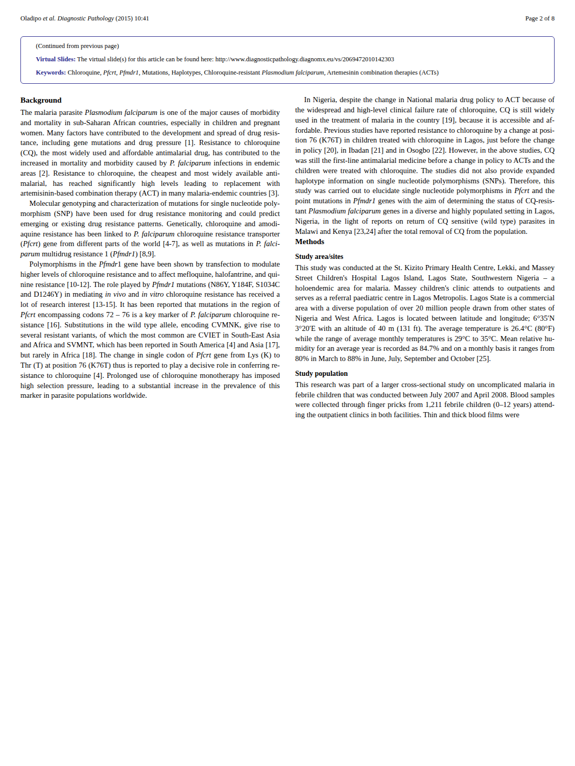Oladipo et al. Diagnostic Pathology (2015) 10:41 Page 2 of 8
(Continued from previous page)
Virtual Slides: The virtual slide(s) for this article can be found here: http://www.diagnosticpathology.diagnomx.eu/vs/2069472010142303
Keywords: Chloroquine, Pfcrt, Pfmdr1, Mutations, Haplotypes, Chloroquine-resistant Plasmodium falciparum, Artemesinin combination therapies (ACTs)
Background
The malaria parasite Plasmodium falciparum is one of the major causes of morbidity and mortality in sub-Saharan African countries, especially in children and pregnant women. Many factors have contributed to the development and spread of drug resistance, including gene mutations and drug pressure [1]. Resistance to chloroquine (CQ), the most widely used and affordable antimalarial drug, has contributed to the increased in mortality and morbidity caused by P. falciparum infections in endemic areas [2]. Resistance to chloroquine, the cheapest and most widely available anti-malarial, has reached significantly high levels leading to replacement with artemisinin-based combination therapy (ACT) in many malaria-endemic countries [3].
Molecular genotyping and characterization of mutations for single nucleotide polymorphism (SNP) have been used for drug resistance monitoring and could predict emerging or existing drug resistance patterns. Genetically, chloroquine and amodiaquine resistance has been linked to P. falciparum chloroquine resistance transporter (Pfcrt) gene from different parts of the world [4-7], as well as mutations in P. falciparum multidrug resistance 1 (Pfmdr1) [8,9].
Polymorphisms in the Pfmdr1 gene have been shown by transfection to modulate higher levels of chloroquine resistance and to affect mefloquine, halofantrine, and quinine resistance [10-12]. The role played by Pfmdr1 mutations (N86Y, Y184F, S1034C and D1246Y) in mediating in vivo and in vitro chloroquine resistance has received a lot of research interest [13-15]. It has been reported that mutations in the region of Pfcrt encompassing codons 72 – 76 is a key marker of P. falciparum chloroquine resistance [16]. Substitutions in the wild type allele, encoding CVMNK, give rise to several resistant variants, of which the most common are CVIET in South-East Asia and Africa and SVMNT, which has been reported in South America [4] and Asia [17], but rarely in Africa [18]. The change in single codon of Pfcrt gene from Lys (K) to Thr (T) at position 76 (K76T) thus is reported to play a decisive role in conferring resistance to chloroquine [4]. Prolonged use of chloroquine monotherapy has imposed high selection pressure, leading to a substantial increase in the prevalence of this marker in parasite populations worldwide.
In Nigeria, despite the change in National malaria drug policy to ACT because of the widespread and high-level clinical failure rate of chloroquine, CQ is still widely used in the treatment of malaria in the country [19], because it is accessible and affordable. Previous studies have reported resistance to chloroquine by a change at position 76 (K76T) in children treated with chloroquine in Lagos, just before the change in policy [20], in Ibadan [21] and in Osogbo [22]. However, in the above studies, CQ was still the first-line antimalarial medicine before a change in policy to ACTs and the children were treated with chloroquine. The studies did not also provide expanded haplotype information on single nucleotide polymorphisms (SNPs). Therefore, this study was carried out to elucidate single nucleotide polymorphisms in Pfcrt and the point mutations in Pfmdr1 genes with the aim of determining the status of CQ-resistant Plasmodium falciparum genes in a diverse and highly populated setting in Lagos, Nigeria, in the light of reports on return of CQ sensitive (wild type) parasites in Malawi and Kenya [23,24] after the total removal of CQ from the population.
Methods
Study area/sites
This study was conducted at the St. Kizito Primary Health Centre, Lekki, and Massey Street Children's Hospital Lagos Island, Lagos State, Southwestern Nigeria – a holoendemic area for malaria. Massey children's clinic attends to outpatients and serves as a referral paediatric centre in Lagos Metropolis. Lagos State is a commercial area with a diverse population of over 20 million people drawn from other states of Nigeria and West Africa. Lagos is located between latitude and longitude; 6°35′N 3°20′E with an altitude of 40 m (131 ft). The average temperature is 26.4°C (80°F) while the range of average monthly temperatures is 29°C to 35°C. Mean relative humidity for an average year is recorded as 84.7% and on a monthly basis it ranges from 80% in March to 88% in June, July, September and October [25].
Study population
This research was part of a larger cross-sectional study on uncomplicated malaria in febrile children that was conducted between July 2007 and April 2008. Blood samples were collected through finger pricks from 1,211 febrile children (0–12 years) attending the outpatient clinics in both facilities. Thin and thick blood films were